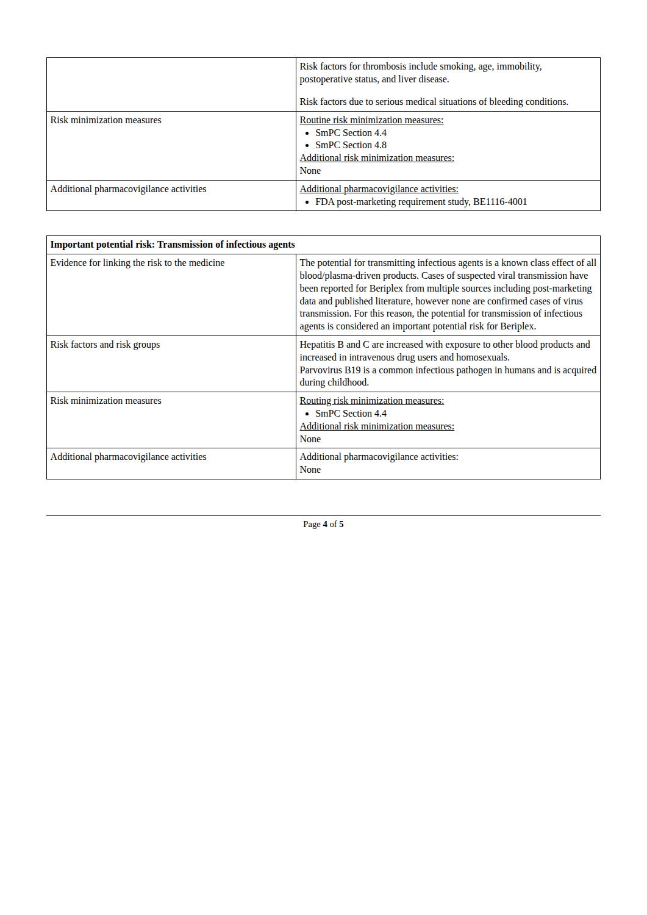| | Risk factors for thrombosis include smoking, age, immobility, postoperative status, and liver disease. Risk factors due to serious medical situations of bleeding conditions. |
| Risk minimization measures | Routine risk minimization measures: SmPC Section 4.4 SmPC Section 4.8 Additional risk minimization measures: None |
| Additional pharmacovigilance activities | Additional pharmacovigilance activities: FDA post-marketing requirement study, BE1116-4001 |
| Important potential risk: Transmission of infectious agents |
| Evidence for linking the risk to the medicine | The potential for transmitting infectious agents is a known class effect of all blood/plasma-driven products. Cases of suspected viral transmission have been reported for Beriplex from multiple sources including post-marketing data and published literature, however none are confirmed cases of virus transmission. For this reason, the potential for transmission of infectious agents is considered an important potential risk for Beriplex. |
| Risk factors and risk groups | Hepatitis B and C are increased with exposure to other blood products and increased in intravenous drug users and homosexuals. Parvovirus B19 is a common infectious pathogen in humans and is acquired during childhood. |
| Risk minimization measures | Routing risk minimization measures: SmPC Section 4.4 Additional risk minimization measures: None |
| Additional pharmacovigilance activities | Additional pharmacovigilance activities: None |
Page 4 of 5